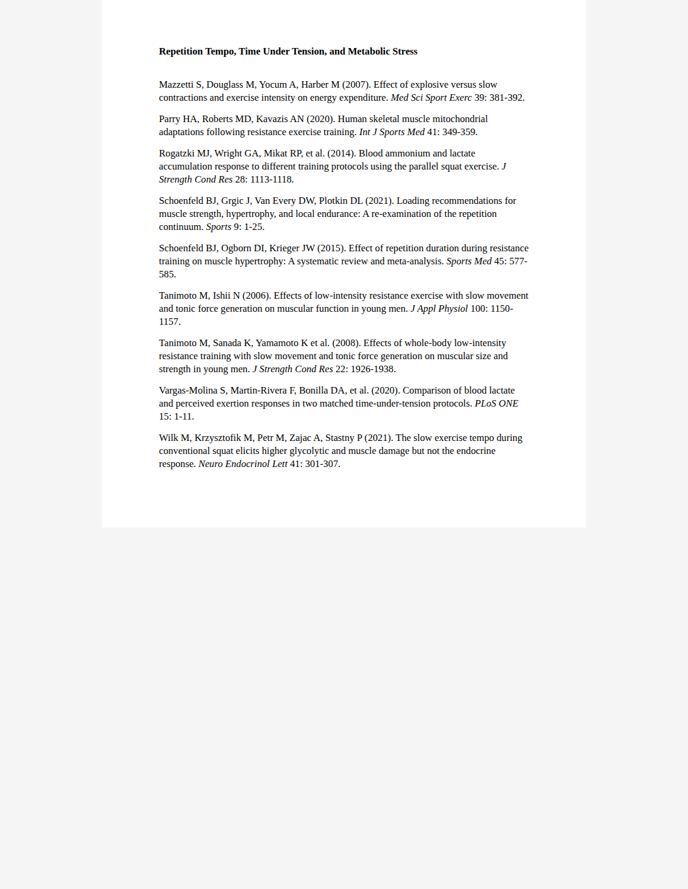Repetition Tempo, Time Under Tension, and Metabolic Stress
Mazzetti S, Douglass M, Yocum A, Harber M (2007). Effect of explosive versus slow contractions and exercise intensity on energy expenditure. Med Sci Sport Exerc 39: 381-392.
Parry HA, Roberts MD, Kavazis AN (2020). Human skeletal muscle mitochondrial adaptations following resistance exercise training. Int J Sports Med 41: 349-359.
Rogatzki MJ, Wright GA, Mikat RP, et al. (2014). Blood ammonium and lactate accumulation response to different training protocols using the parallel squat exercise. J Strength Cond Res 28: 1113-1118.
Schoenfeld BJ, Grgic J, Van Every DW, Plotkin DL (2021). Loading recommendations for muscle strength, hypertrophy, and local endurance: A re-examination of the repetition continuum. Sports 9: 1-25.
Schoenfeld BJ, Ogborn DI, Krieger JW (2015). Effect of repetition duration during resistance training on muscle hypertrophy: A systematic review and meta-analysis. Sports Med 45: 577-585.
Tanimoto M, Ishii N (2006). Effects of low-intensity resistance exercise with slow movement and tonic force generation on muscular function in young men. J Appl Physiol 100: 1150-1157.
Tanimoto M, Sanada K, Yamamoto K et al. (2008). Effects of whole-body low-intensity resistance training with slow movement and tonic force generation on muscular size and strength in young men. J Strength Cond Res 22: 1926-1938.
Vargas-Molina S, Martin-Rivera F, Bonilla DA, et al. (2020). Comparison of blood lactate and perceived exertion responses in two matched time-under-tension protocols. PLoS ONE 15: 1-11.
Wilk M, Krzysztofik M, Petr M, Zajac A, Stastny P (2021). The slow exercise tempo during conventional squat elicits higher glycolytic and muscle damage but not the endocrine response. Neuro Endocrinol Lett 41: 301-307.